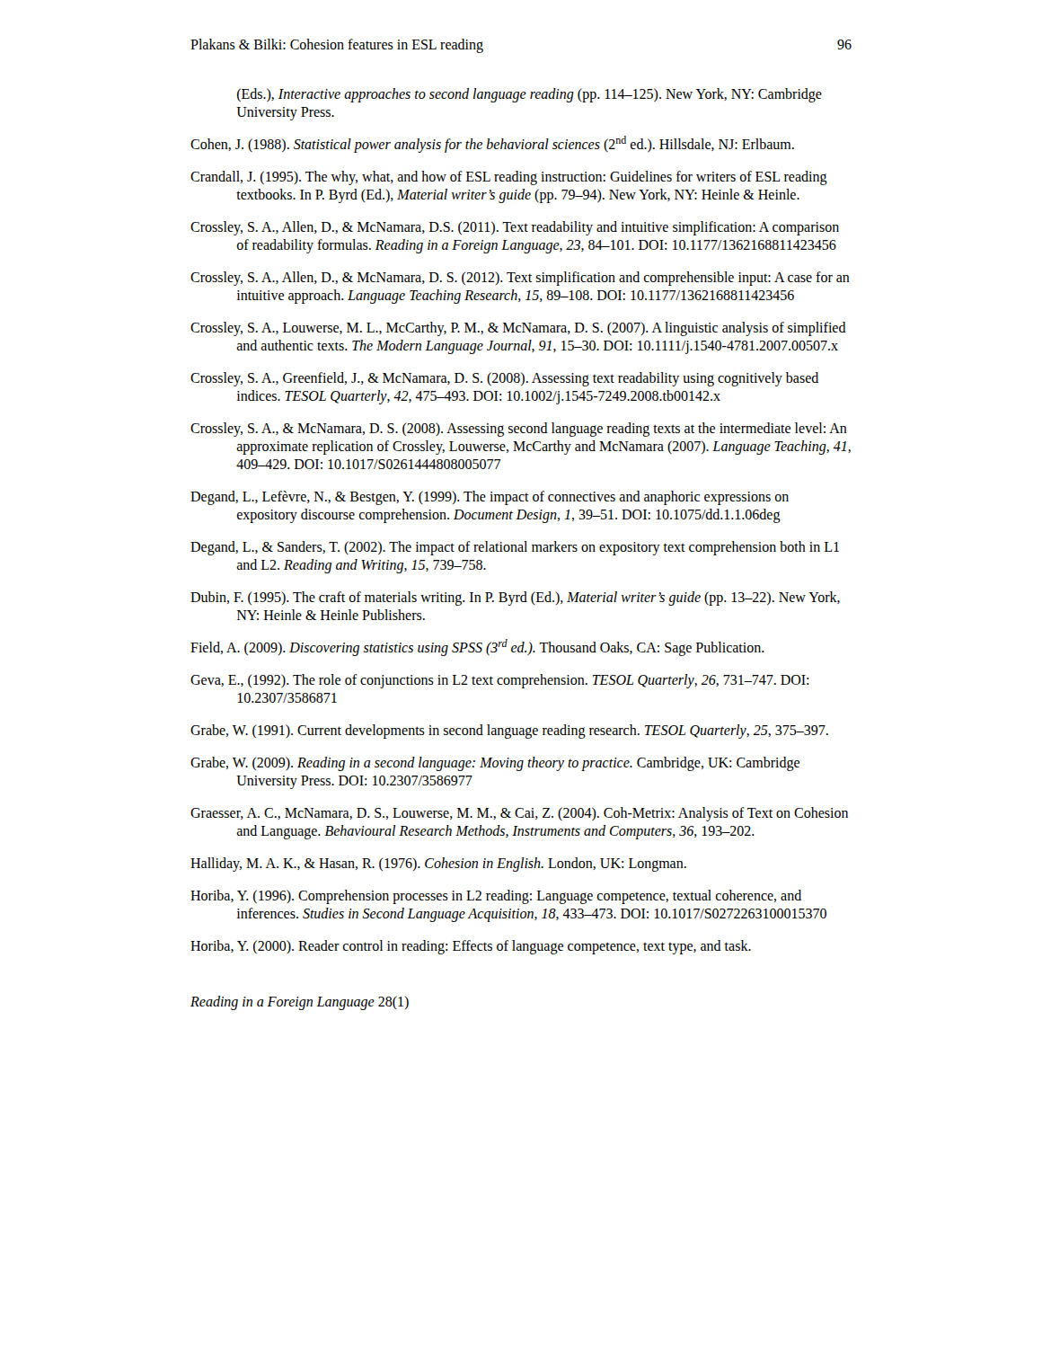Plakans & Bilki: Cohesion features in ESL reading 96
(Eds.), Interactive approaches to second language reading (pp. 114–125). New York, NY: Cambridge University Press.
Cohen, J. (1988). Statistical power analysis for the behavioral sciences (2nd ed.). Hillsdale, NJ: Erlbaum.
Crandall, J. (1995). The why, what, and how of ESL reading instruction: Guidelines for writers of ESL reading textbooks. In P. Byrd (Ed.), Material writer’s guide (pp. 79–94). New York, NY: Heinle & Heinle.
Crossley, S. A., Allen, D., & McNamara, D.S. (2011). Text readability and intuitive simplification: A comparison of readability formulas. Reading in a Foreign Language, 23, 84–101. DOI: 10.1177/1362168811423456
Crossley, S. A., Allen, D., & McNamara, D. S. (2012). Text simplification and comprehensible input: A case for an intuitive approach. Language Teaching Research, 15, 89–108. DOI: 10.1177/1362168811423456
Crossley, S. A., Louwerse, M. L., McCarthy, P. M., & McNamara, D. S. (2007). A linguistic analysis of simplified and authentic texts. The Modern Language Journal, 91, 15–30. DOI: 10.1111/j.1540-4781.2007.00507.x
Crossley, S. A., Greenfield, J., & McNamara, D. S. (2008). Assessing text readability using cognitively based indices. TESOL Quarterly, 42, 475–493. DOI: 10.1002/j.1545-7249.2008.tb00142.x
Crossley, S. A., & McNamara, D. S. (2008). Assessing second language reading texts at the intermediate level: An approximate replication of Crossley, Louwerse, McCarthy and McNamara (2007). Language Teaching, 41, 409–429. DOI: 10.1017/S0261444808005077
Degand, L., Lefèvre, N., & Bestgen, Y. (1999). The impact of connectives and anaphoric expressions on expository discourse comprehension. Document Design, 1, 39–51. DOI: 10.1075/dd.1.1.06deg
Degand, L., & Sanders, T. (2002). The impact of relational markers on expository text comprehension both in L1 and L2. Reading and Writing, 15, 739–758.
Dubin, F. (1995). The craft of materials writing. In P. Byrd (Ed.), Material writer’s guide (pp. 13–22). New York, NY: Heinle & Heinle Publishers.
Field, A. (2009). Discovering statistics using SPSS (3rd ed.). Thousand Oaks, CA: Sage Publication.
Geva, E., (1992). The role of conjunctions in L2 text comprehension. TESOL Quarterly, 26, 731–747. DOI: 10.2307/3586871
Grabe, W. (1991). Current developments in second language reading research. TESOL Quarterly, 25, 375–397.
Grabe, W. (2009). Reading in a second language: Moving theory to practice. Cambridge, UK: Cambridge University Press. DOI: 10.2307/3586977
Graesser, A. C., McNamara, D. S., Louwerse, M. M., & Cai, Z. (2004). Coh-Metrix: Analysis of Text on Cohesion and Language. Behavioural Research Methods, Instruments and Computers, 36, 193–202.
Halliday, M. A. K., & Hasan, R. (1976). Cohesion in English. London, UK: Longman.
Horiba, Y. (1996). Comprehension processes in L2 reading: Language competence, textual coherence, and inferences. Studies in Second Language Acquisition, 18, 433–473. DOI: 10.1017/S0272263100015370
Horiba, Y. (2000). Reader control in reading: Effects of language competence, text type, and task.
Reading in a Foreign Language 28(1)